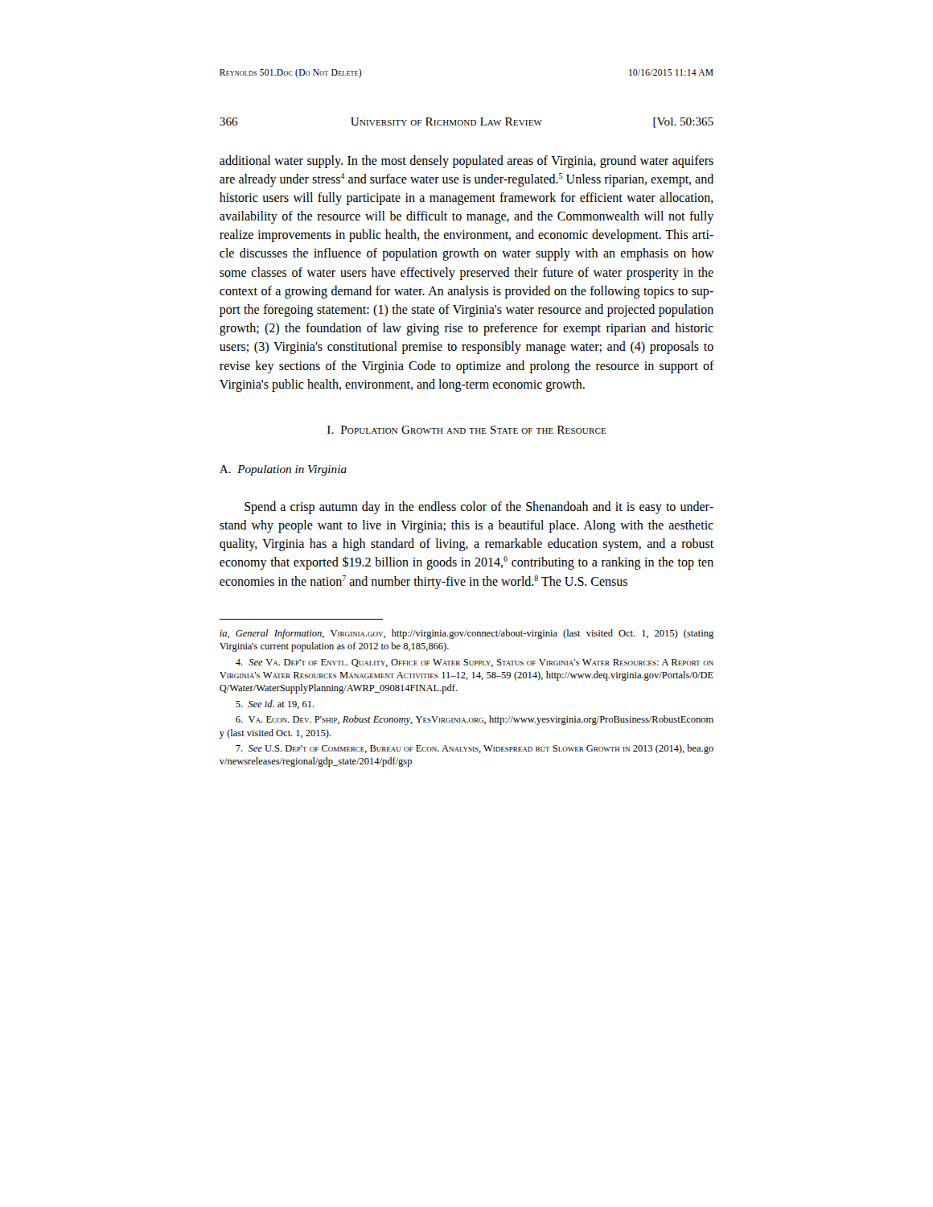Reynolds 501.Doc (Do Not Delete) 10/16/2015 11:14 AM
366 University of Richmond Law Review [Vol. 50:365
additional water supply. In the most densely populated areas of Virginia, ground water aquifers are already under stress4 and surface water use is under-regulated.5 Unless riparian, exempt, and historic users will fully participate in a management framework for efficient water allocation, availability of the resource will be difficult to manage, and the Commonwealth will not fully realize improvements in public health, the environment, and economic development. This article discusses the influence of population growth on water supply with an emphasis on how some classes of water users have effectively preserved their future of water prosperity in the context of a growing demand for water. An analysis is provided on the following topics to support the foregoing statement: (1) the state of Virginia's water resource and projected population growth; (2) the foundation of law giving rise to preference for exempt riparian and historic users; (3) Virginia's constitutional premise to responsibly manage water; and (4) proposals to revise key sections of the Virginia Code to optimize and prolong the resource in support of Virginia's public health, environment, and long-term economic growth.
I. Population Growth and the State of the Resource
A. Population in Virginia
Spend a crisp autumn day in the endless color of the Shenandoah and it is easy to understand why people want to live in Virginia; this is a beautiful place. Along with the aesthetic quality, Virginia has a high standard of living, a remarkable education system, and a robust economy that exported $19.2 billion in goods in 2014,6 contributing to a ranking in the top ten economies in the nation7 and number thirty-five in the world.8 The U.S. Census
ia, General Information, Virginia.gov, http://virginia.gov/connect/about-virginia (last visited Oct. 1, 2015) (stating Virginia's current population as of 2012 to be 8,185,866).
4. See Va. Dep't of Envtl. Quality, Office of Water Supply, Status of Virginia's Water Resources: A Report on Virginia's Water Resources Management Activities 11–12, 14, 58–59 (2014), http://www.deq.virginia.gov/Portals/0/DEQ/Water/WaterSupplyPlanning/AWRP_090814FINAL.pdf.
5. See id. at 19, 61.
6. Va. Econ. Dev. P'ship, Robust Economy, YesVirginia.org, http://www.yesvirginia.org/ProBusiness/RobustEconomy (last visited Oct. 1, 2015).
7. See U.S. Dep't of Commerce, Bureau of Econ. Analysis, Widespread but Slower Growth in 2013 (2014), bea.gov/newsreleases/regional/gdp_state/2014/pdf/gsp